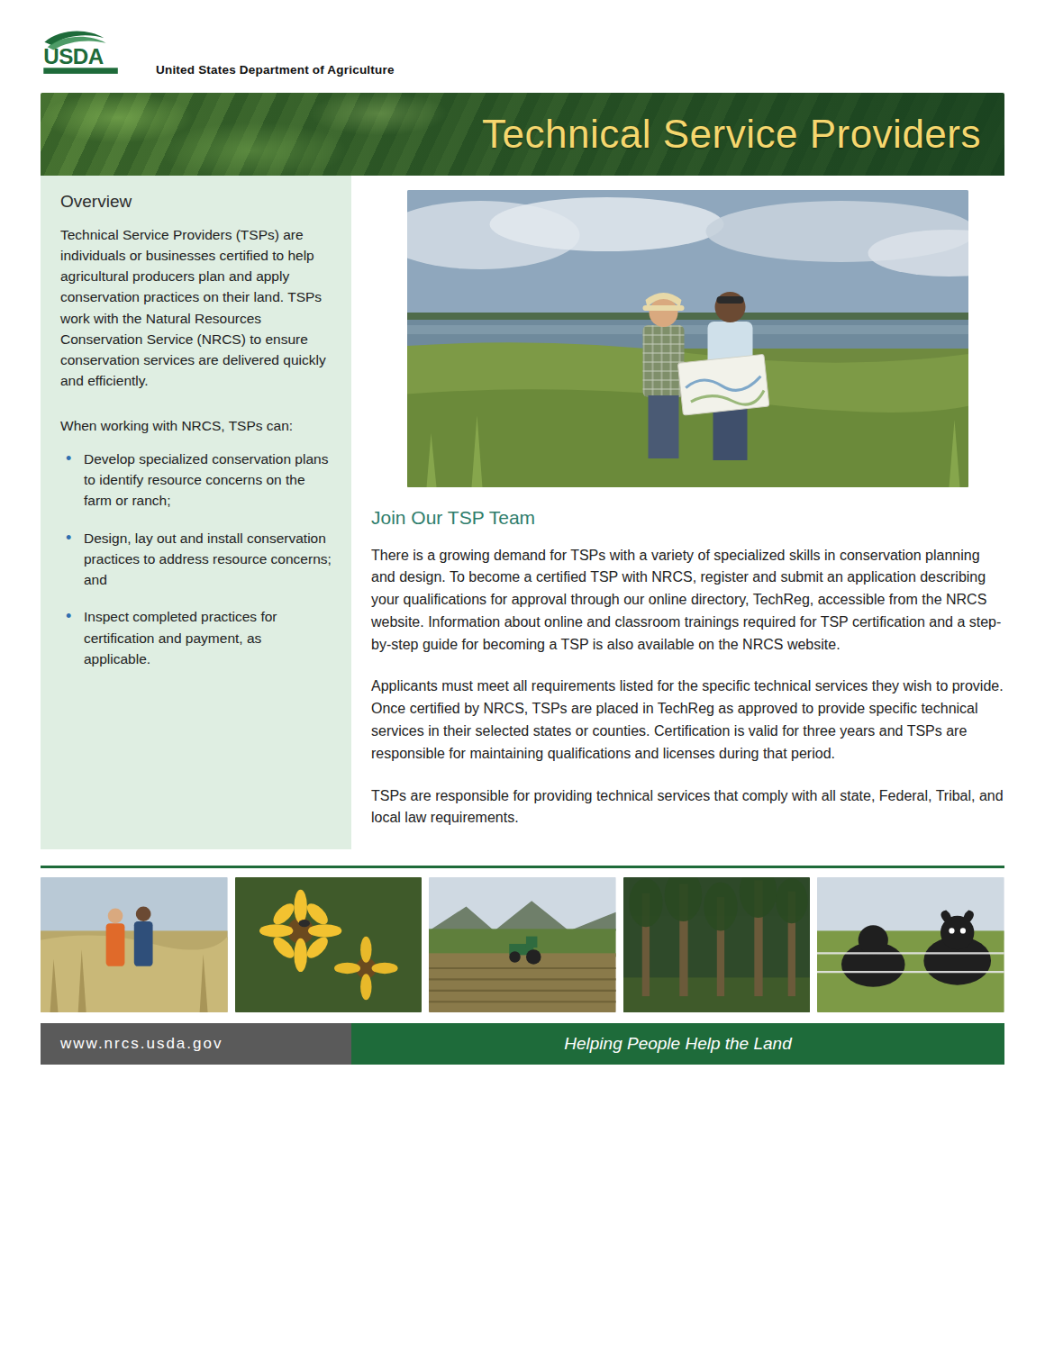USDA
United States Department of Agriculture
Technical Service Providers
Overview
Technical Service Providers (TSPs) are individuals or businesses certified to help agricultural producers plan and apply conservation practices on their land. TSPs work with the Natural Resources Conservation Service (NRCS) to ensure conservation services are delivered quickly and efficiently.
When working with NRCS, TSPs can:
Develop specialized conservation plans to identify resource concerns on the farm or ranch;
Design, lay out and install conservation practices to address resource concerns; and
Inspect completed practices for certification and payment, as applicable.
Photo: An NRCS employee reviews a conservation plan map with a producer in a field near the water.
Join Our TSP Team
There is a growing demand for TSPs with a variety of specialized skills in conservation planning and design. To become a certified TSP with NRCS, register and submit an application describing your qualifications for approval through our online directory, TechReg, accessible from the NRCS website. Information about online and classroom trainings required for TSP certification and a step-by-step guide for becoming a TSP is also available on the NRCS website.
Applicants must meet all requirements listed for the specific technical services they wish to provide. Once certified by NRCS, TSPs are placed in TechReg as approved to provide specific technical services in their selected states or counties. Certification is valid for three years and TSPs are responsible for maintaining qualifications and licenses during that period.
TSPs are responsible for providing technical services that comply with all state, Federal, Tribal, and local law requirements.
www.nrcs.usda.gov
Helping People Help the Land